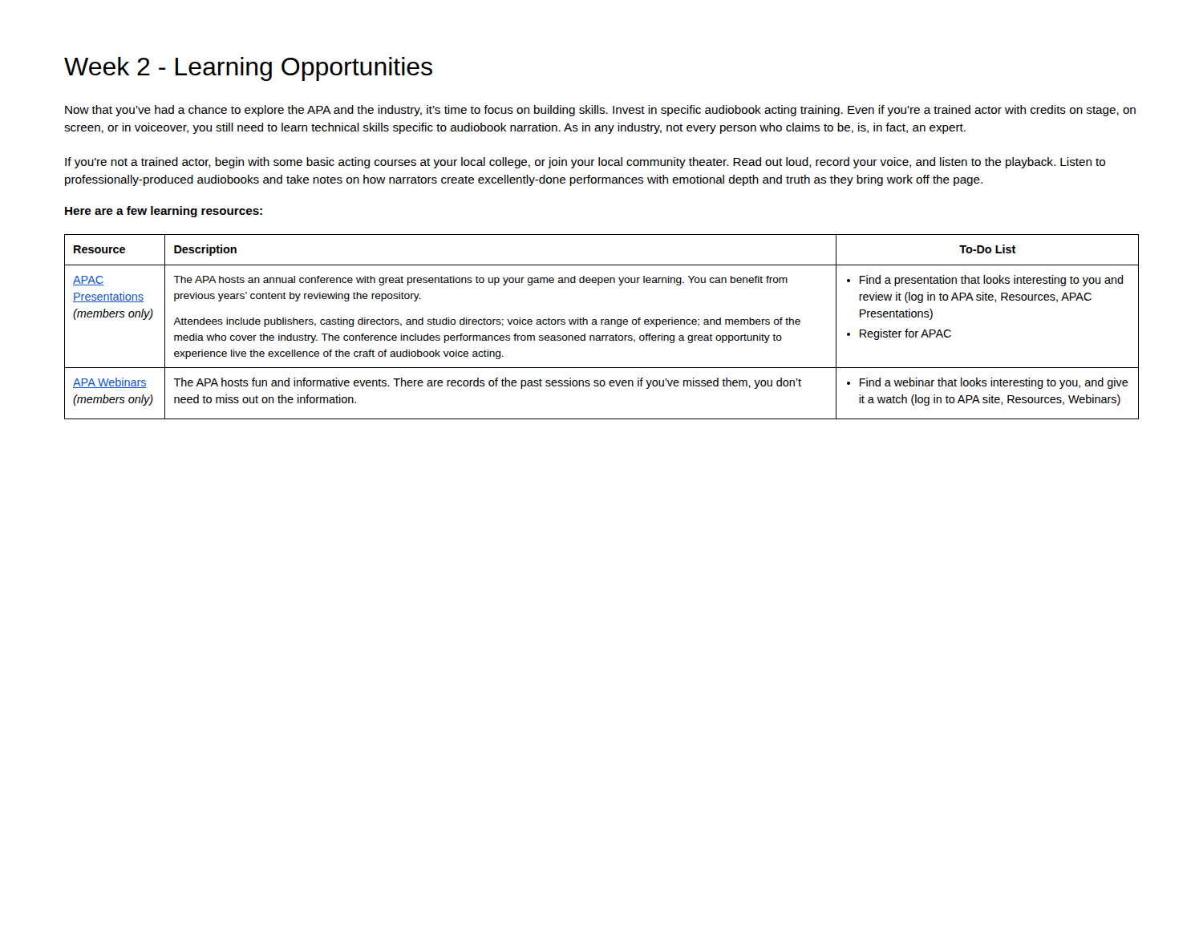Week 2 - Learning Opportunities
Now that you’ve had a chance to explore the APA and the industry, it’s time to focus on building skills. Invest in specific audiobook acting training. Even if you're a trained actor with credits on stage, on screen, or in voiceover, you still need to learn technical skills specific to audiobook narration. As in any industry, not every person who claims to be, is, in fact, an expert.
If you're not a trained actor, begin with some basic acting courses at your local college, or join your local community theater. Read out loud, record your voice, and listen to the playback. Listen to professionally-produced audiobooks and take notes on how narrators create excellently-done performances with emotional depth and truth as they bring work off the page.
Here are a few learning resources:
| Resource | Description | To-Do List |
| --- | --- | --- |
| APAC Presentations (members only) | The APA hosts an annual conference with great presentations to up your game and deepen your learning. You can benefit from previous years’ content by reviewing the repository. Attendees include publishers, casting directors, and studio directors; voice actors with a range of experience; and members of the media who cover the industry. The conference includes performances from seasoned narrators, offering a great opportunity to experience live the excellence of the craft of audiobook voice acting. | Find a presentation that looks interesting to you and review it (log in to APA site, Resources, APAC Presentations) Register for APAC |
| APA Webinars (members only) | The APA hosts fun and informative events. There are records of the past sessions so even if you’ve missed them, you don’t need to miss out on the information. | Find a webinar that looks interesting to you, and give it a watch (log in to APA site, Resources, Webinars) |